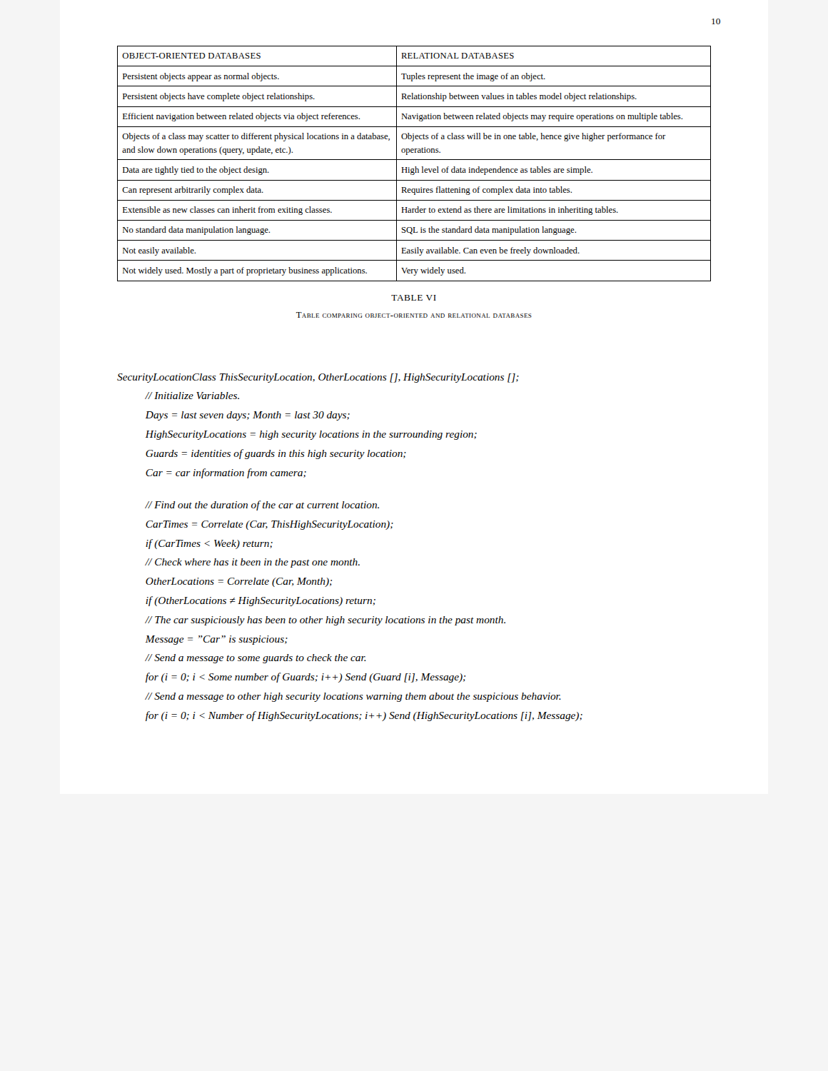10
| OBJECT-ORIENTED DATABASES | RELATIONAL DATABASES |
| --- | --- |
| Persistent objects appear as normal objects. | Tuples represent the image of an object. |
| Persistent objects have complete object relationships. | Relationship between values in tables model object relationships. |
| Efficient navigation between related objects via object references. | Navigation between related objects may require operations on multiple tables. |
| Objects of a class may scatter to different physical locations in a database, and slow down operations (query, update, etc.). | Objects of a class will be in one table, hence give higher performance for operations. |
| Data are tightly tied to the object design. | High level of data independence as tables are simple. |
| Can represent arbitrarily complex data. | Requires flattening of complex data into tables. |
| Extensible as new classes can inherit from exiting classes. | Harder to extend as there are limitations in inheriting tables. |
| No standard data manipulation language. | SQL is the standard data manipulation language. |
| Not easily available. | Easily available. Can even be freely downloaded. |
| Not widely used. Mostly a part of proprietary business applications. | Very widely used. |
TABLE VI
Table comparing object-oriented and relational databases
SecurityLocationClass ThisSecurityLocation, OtherLocations [], HighSecurityLocations [];
// Initialize Variables.
Days = last seven days; Month = last 30 days;
HighSecurityLocations = high security locations in the surrounding region;
Guards = identities of guards in this high security location;
Car = car information from camera;
// Find out the duration of the car at current location.
CarTimes = Correlate (Car, ThisHighSecurityLocation);
if (CarTimes < Week) return;
// Check where has it been in the past one month.
OtherLocations = Correlate (Car, Month);
if (OtherLocations ≠ HighSecurityLocations) return;
// The car suspiciously has been to other high security locations in the past month.
Message = ”Car” is suspicious;
// Send a message to some guards to check the car.
for (i = 0; i < Some number of Guards; i++) Send (Guard [i], Message);
// Send a message to other high security locations warning them about the suspicious behavior.
for (i = 0; i < Number of HighSecurityLocations; i++) Send (HighSecurityLocations [i], Message);